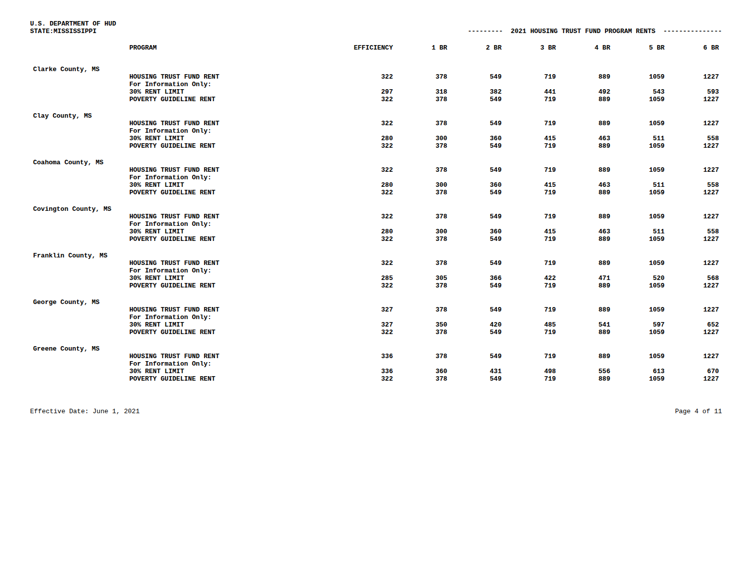U.S. DEPARTMENT OF HUD
STATE:MISSISSIPPI --------- 2021 HOUSING TRUST FUND PROGRAM RENTS ---------------
| | PROGRAM | EFFICIENCY | 1 BR | 2 BR | 3 BR | 4 BR | 5 BR | 6 BR |
| --- | --- | --- | --- | --- | --- | --- | --- | --- |
| Clarke County, MS |
| | HOUSING TRUST FUND RENT | 322 | 378 | 549 | 719 | 889 | 1059 | 1227 |
| | For Information Only: | | | | | | | |
| | 30% RENT LIMIT | 297 | 318 | 382 | 441 | 492 | 543 | 593 |
| | POVERTY GUIDELINE RENT | 322 | 378 | 549 | 719 | 889 | 1059 | 1227 |
| Clay County, MS |
| | HOUSING TRUST FUND RENT | 322 | 378 | 549 | 719 | 889 | 1059 | 1227 |
| | For Information Only: | | | | | | | |
| | 30% RENT LIMIT | 280 | 300 | 360 | 415 | 463 | 511 | 558 |
| | POVERTY GUIDELINE RENT | 322 | 378 | 549 | 719 | 889 | 1059 | 1227 |
| Coahoma County, MS |
| | HOUSING TRUST FUND RENT | 322 | 378 | 549 | 719 | 889 | 1059 | 1227 |
| | For Information Only: | | | | | | | |
| | 30% RENT LIMIT | 280 | 300 | 360 | 415 | 463 | 511 | 558 |
| | POVERTY GUIDELINE RENT | 322 | 378 | 549 | 719 | 889 | 1059 | 1227 |
| Covington County, MS |
| | HOUSING TRUST FUND RENT | 322 | 378 | 549 | 719 | 889 | 1059 | 1227 |
| | For Information Only: | | | | | | | |
| | 30% RENT LIMIT | 280 | 300 | 360 | 415 | 463 | 511 | 558 |
| | POVERTY GUIDELINE RENT | 322 | 378 | 549 | 719 | 889 | 1059 | 1227 |
| Franklin County, MS |
| | HOUSING TRUST FUND RENT | 322 | 378 | 549 | 719 | 889 | 1059 | 1227 |
| | For Information Only: | | | | | | | |
| | 30% RENT LIMIT | 285 | 305 | 366 | 422 | 471 | 520 | 568 |
| | POVERTY GUIDELINE RENT | 322 | 378 | 549 | 719 | 889 | 1059 | 1227 |
| George County, MS |
| | HOUSING TRUST FUND RENT | 327 | 378 | 549 | 719 | 889 | 1059 | 1227 |
| | For Information Only: | | | | | | | |
| | 30% RENT LIMIT | 327 | 350 | 420 | 485 | 541 | 597 | 652 |
| | POVERTY GUIDELINE RENT | 322 | 378 | 549 | 719 | 889 | 1059 | 1227 |
| Greene County, MS |
| | HOUSING TRUST FUND RENT | 336 | 378 | 549 | 719 | 889 | 1059 | 1227 |
| | For Information Only: | | | | | | | |
| | 30% RENT LIMIT | 336 | 360 | 431 | 498 | 556 | 613 | 670 |
| | POVERTY GUIDELINE RENT | 322 | 378 | 549 | 719 | 889 | 1059 | 1227 |
Effective Date: June 1, 2021 Page 4 of 11